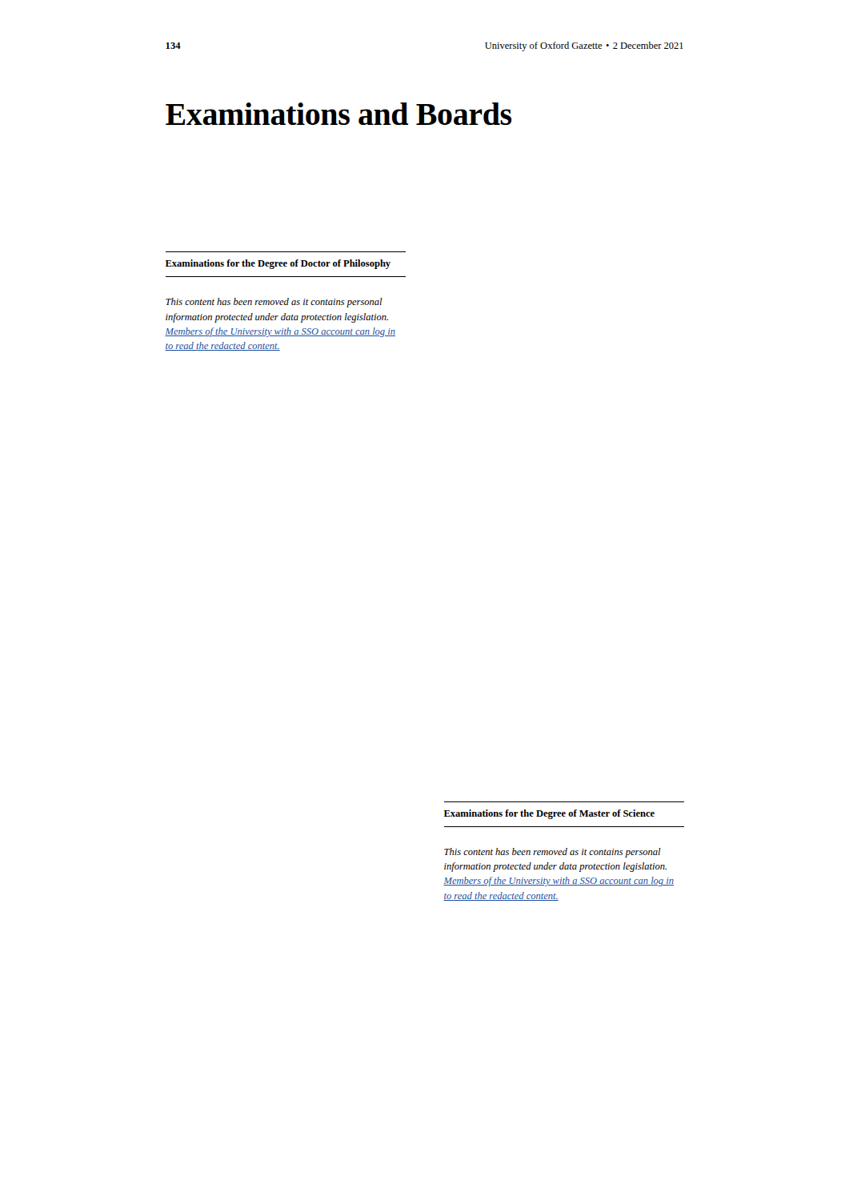134 University of Oxford Gazette•2 December 2021
Examinations and Boards
Examinations for the Degree of Doctor of Philosophy
This content has been removed as it contains personal information protected under data protection legislation. Members of the University with a SSO account can log in to read the redacted content.
Examinations for the Degree of Master of Science
This content has been removed as it contains personal information protected under data protection legislation. Members of the University with a SSO account can log in to read the redacted content.